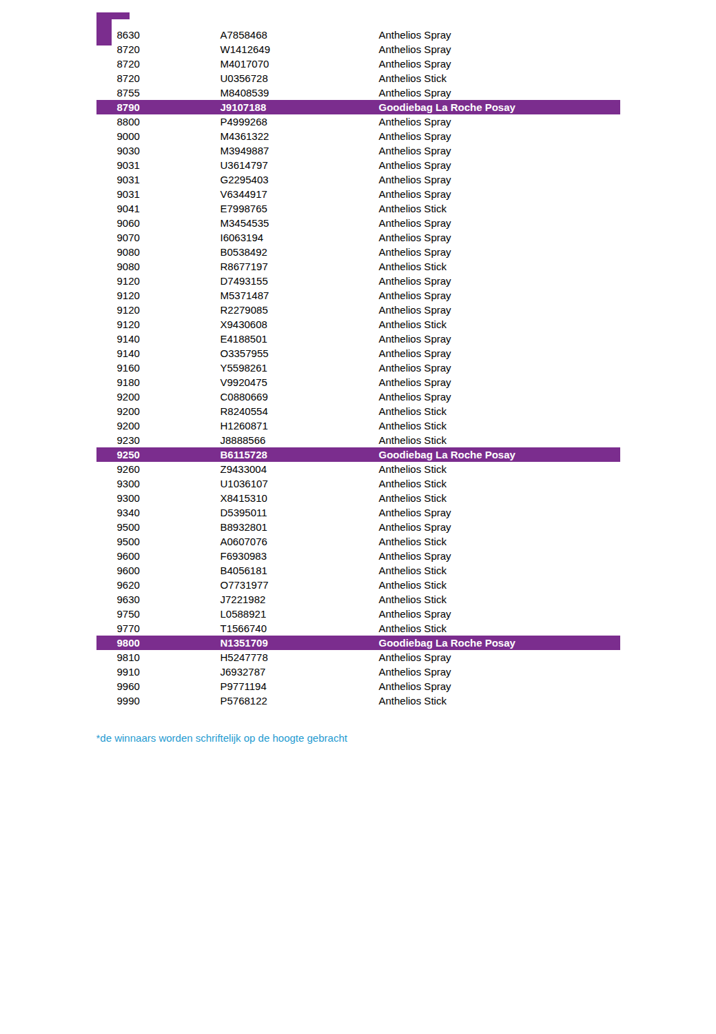| 8630 | A7858468 | Anthelios Spray |
| 8720 | W1412649 | Anthelios Spray |
| 8720 | M4017070 | Anthelios Spray |
| 8720 | U0356728 | Anthelios Stick |
| 8755 | M8408539 | Anthelios Spray |
| 8790 | J9107188 | Goodiebag La Roche Posay |
| 8800 | P4999268 | Anthelios Spray |
| 9000 | M4361322 | Anthelios Spray |
| 9030 | M3949887 | Anthelios Spray |
| 9031 | U3614797 | Anthelios Spray |
| 9031 | G2295403 | Anthelios Spray |
| 9031 | V6344917 | Anthelios Spray |
| 9041 | E7998765 | Anthelios Stick |
| 9060 | M3454535 | Anthelios Spray |
| 9070 | I6063194 | Anthelios Spray |
| 9080 | B0538492 | Anthelios Spray |
| 9080 | R8677197 | Anthelios Stick |
| 9120 | D7493155 | Anthelios Spray |
| 9120 | M5371487 | Anthelios Spray |
| 9120 | R2279085 | Anthelios Spray |
| 9120 | X9430608 | Anthelios Stick |
| 9140 | E4188501 | Anthelios Spray |
| 9140 | O3357955 | Anthelios Spray |
| 9160 | Y5598261 | Anthelios Spray |
| 9180 | V9920475 | Anthelios Spray |
| 9200 | C0880669 | Anthelios Spray |
| 9200 | R8240554 | Anthelios Stick |
| 9200 | H1260871 | Anthelios Stick |
| 9230 | J8888566 | Anthelios Stick |
| 9250 | B6115728 | Goodiebag La Roche Posay |
| 9260 | Z9433004 | Anthelios Stick |
| 9300 | U1036107 | Anthelios Stick |
| 9300 | X8415310 | Anthelios Stick |
| 9340 | D5395011 | Anthelios Spray |
| 9500 | B8932801 | Anthelios Spray |
| 9500 | A0607076 | Anthelios Stick |
| 9600 | F6930983 | Anthelios Spray |
| 9600 | B4056181 | Anthelios Stick |
| 9620 | O7731977 | Anthelios Stick |
| 9630 | J7221982 | Anthelios Stick |
| 9750 | L0588921 | Anthelios Spray |
| 9770 | T1566740 | Anthelios Stick |
| 9800 | N1351709 | Goodiebag La Roche Posay |
| 9810 | H5247778 | Anthelios Spray |
| 9910 | J6932787 | Anthelios Spray |
| 9960 | P9771194 | Anthelios Spray |
| 9990 | P5768122 | Anthelios Stick |
*de winnaars worden schriftelijk op de hoogte gebracht